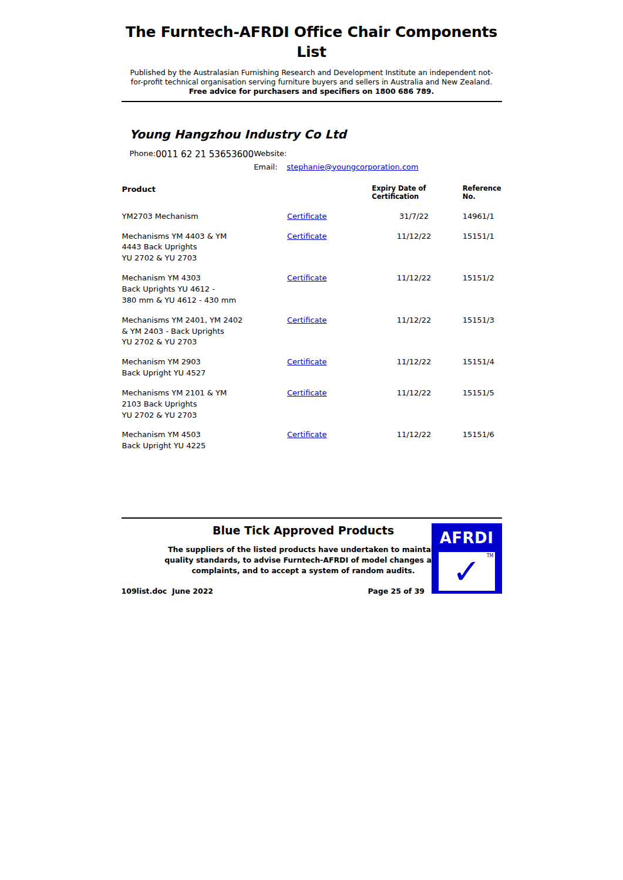The Furntech-AFRDI Office Chair Components List
Published by the Australasian Furnishing Research and Development Institute an independent not-
for-profit technical organisation serving furniture buyers and sellers in Australia and New Zealand.
Free advice for purchasers and specifiers on 1800 686 789.
Young Hangzhou Industry Co Ltd
| Phone: | 0011 62 21 53653600 | Website: | |
| | | Email: | stephanie@youngcorporation.com |
| Product | | Expiry Date of Certification | Reference No. |
| --- | --- | --- | --- |
| YM2703 Mechanism | Certificate | 31/7/22 | 14961/1 |
| Mechanisms YM 4403 & YM 4443 Back Uprights YU 2702 & YU 2703 | Certificate | 11/12/22 | 15151/1 |
| Mechanism YM 4303 Back Uprights YU 4612 - 380 mm & YU 4612 - 430 mm | Certificate | 11/12/22 | 15151/2 |
| Mechanisms YM 2401, YM 2402 & YM 2403 - Back Uprights YU 2702 & YU 2703 | Certificate | 11/12/22 | 15151/3 |
| Mechanism YM 2903 Back Upright YU 4527 | Certificate | 11/12/22 | 15151/4 |
| Mechanisms YM 2101 & YM 2103 Back Uprights YU 2702 & YU 2703 | Certificate | 11/12/22 | 15151/5 |
| Mechanism YM 4503 Back Upright YU 4225 | Certificate | 11/12/22 | 15151/6 |
Blue Tick Approved Products
The suppliers of the listed products have undertaken to maintain
quality standards, to advise Furntech-AFRDI of model changes and
complaints, and to accept a system of random audits.
109list.doc June 2022 Page 25 of 39
AFRDI
TM
✓